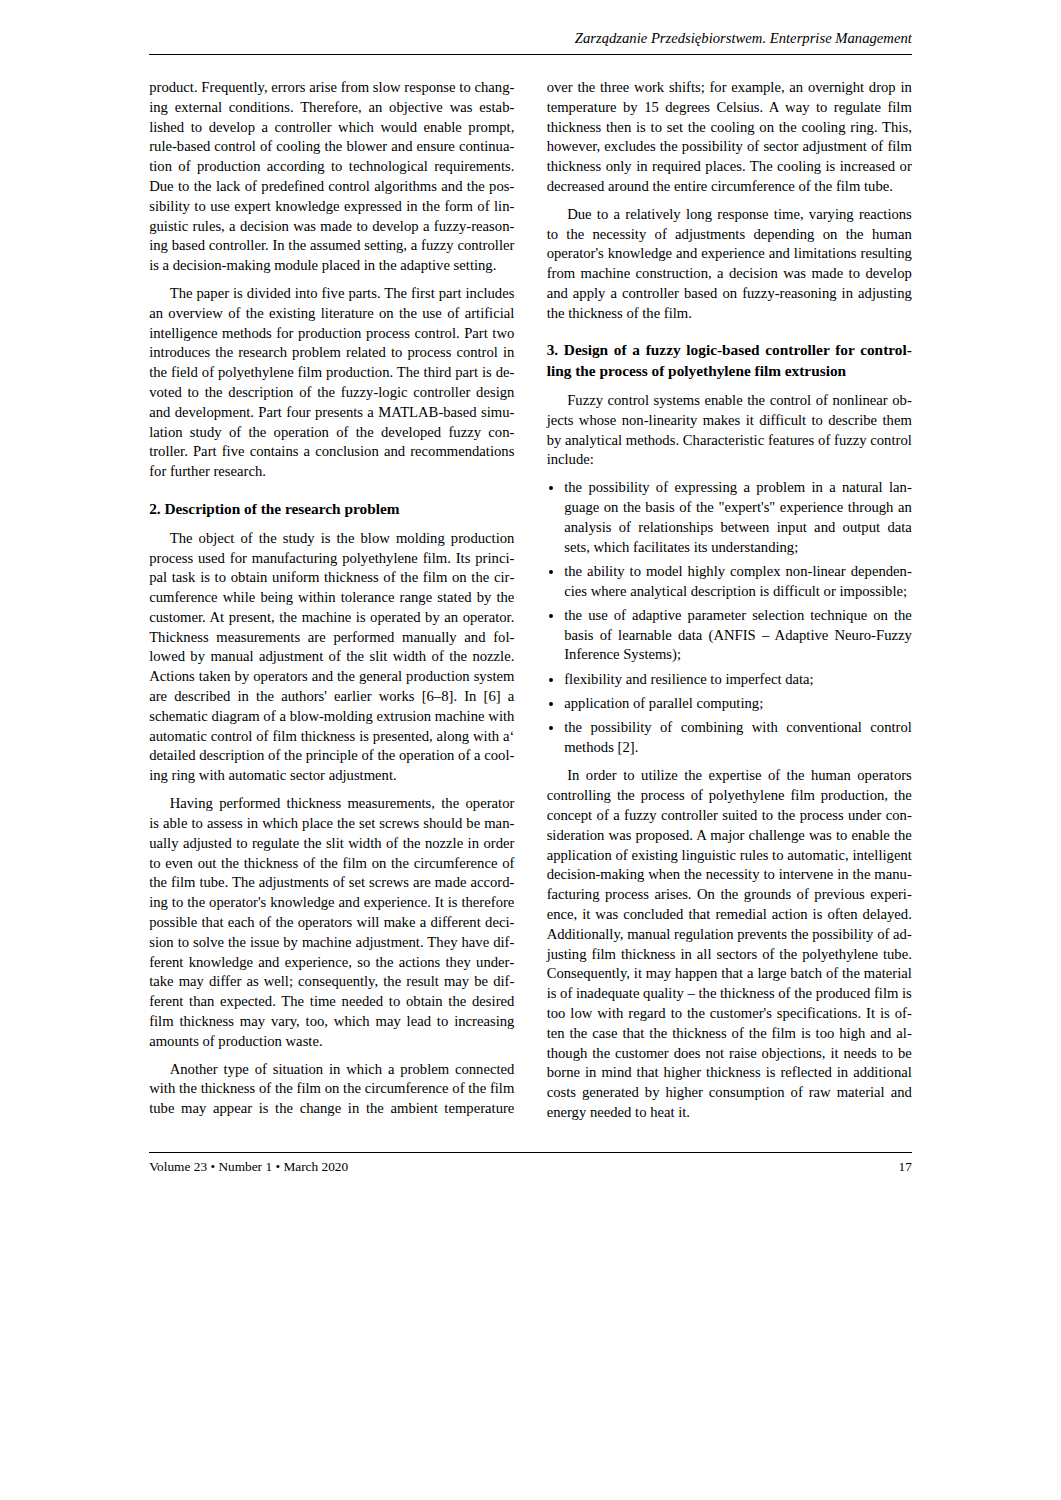Zarządzanie Przedsiębiorstwem. Enterprise Management
product. Frequently, errors arise from slow response to changing external conditions. Therefore, an objective was established to develop a controller which would enable prompt, rule-based control of cooling the blower and ensure continuation of production according to technological requirements. Due to the lack of predefined control algorithms and the possibility to use expert knowledge expressed in the form of linguistic rules, a decision was made to develop a fuzzy-reasoning based controller. In the assumed setting, a fuzzy controller is a decision-making module placed in the adaptive setting.
The paper is divided into five parts. The first part includes an overview of the existing literature on the use of artificial intelligence methods for production process control. Part two introduces the research problem related to process control in the field of polyethylene film production. The third part is devoted to the description of the fuzzy-logic controller design and development. Part four presents a MATLAB-based simulation study of the operation of the developed fuzzy controller. Part five contains a conclusion and recommendations for further research.
2. Description of the research problem
The object of the study is the blow molding production process used for manufacturing polyethylene film. Its principal task is to obtain uniform thickness of the film on the circumference while being within tolerance range stated by the customer. At present, the machine is operated by an operator. Thickness measurements are performed manually and followed by manual adjustment of the slit width of the nozzle. Actions taken by operators and the general production system are described in the authors' earlier works [6–8]. In [6] a schematic diagram of a blow-molding extrusion machine with automatic control of film thickness is presented, along with a‘ detailed description of the principle of the operation of a cooling ring with automatic sector adjustment.
Having performed thickness measurements, the operator is able to assess in which place the set screws should be manually adjusted to regulate the slit width of the nozzle in order to even out the thickness of the film on the circumference of the film tube. The adjustments of set screws are made according to the operator's knowledge and experience. It is therefore possible that each of the operators will make a different decision to solve the issue by machine adjustment. They have different knowledge and experience, so the actions they undertake may differ as well; consequently, the result may be different than expected. The time needed to obtain the desired film thickness may vary, too, which may lead to increasing amounts of production waste.
Another type of situation in which a problem connected with the thickness of the film on the circumference of the film tube may appear is the change in the ambient temperature over the three work shifts; for example, an overnight drop in temperature by 15 degrees Celsius. A way to regulate film thickness then is to set the cooling on the cooling ring. This, however, excludes the possibility of sector adjustment of film thickness only in required places. The cooling is increased or decreased around the entire circumference of the film tube.
Due to a relatively long response time, varying reactions to the necessity of adjustments depending on the human operator's knowledge and experience and limitations resulting from machine construction, a decision was made to develop and apply a controller based on fuzzy-reasoning in adjusting the thickness of the film.
3. Design of a fuzzy logic-based controller for controlling the process of polyethylene film extrusion
Fuzzy control systems enable the control of nonlinear objects whose non-linearity makes it difficult to describe them by analytical methods. Characteristic features of fuzzy control include:
the possibility of expressing a problem in a natural language on the basis of the "expert's" experience through an analysis of relationships between input and output data sets, which facilitates its understanding;
the ability to model highly complex non-linear dependencies where analytical description is difficult or impossible;
the use of adaptive parameter selection technique on the basis of learnable data (ANFIS – Adaptive Neuro-Fuzzy Inference Systems);
flexibility and resilience to imperfect data;
application of parallel computing;
the possibility of combining with conventional control methods [2].
In order to utilize the expertise of the human operators controlling the process of polyethylene film production, the concept of a fuzzy controller suited to the process under consideration was proposed. A major challenge was to enable the application of existing linguistic rules to automatic, intelligent decision-making when the necessity to intervene in the manufacturing process arises. On the grounds of previous experience, it was concluded that remedial action is often delayed. Additionally, manual regulation prevents the possibility of adjusting film thickness in all sectors of the polyethylene tube. Consequently, it may happen that a large batch of the material is of inadequate quality – the thickness of the produced film is too low with regard to the customer's specifications. It is often the case that the thickness of the film is too high and although the customer does not raise objections, it needs to be borne in mind that higher thickness is reflected in additional costs generated by higher consumption of raw material and energy needed to heat it.
Volume 23 • Number 1 • March 2020 17